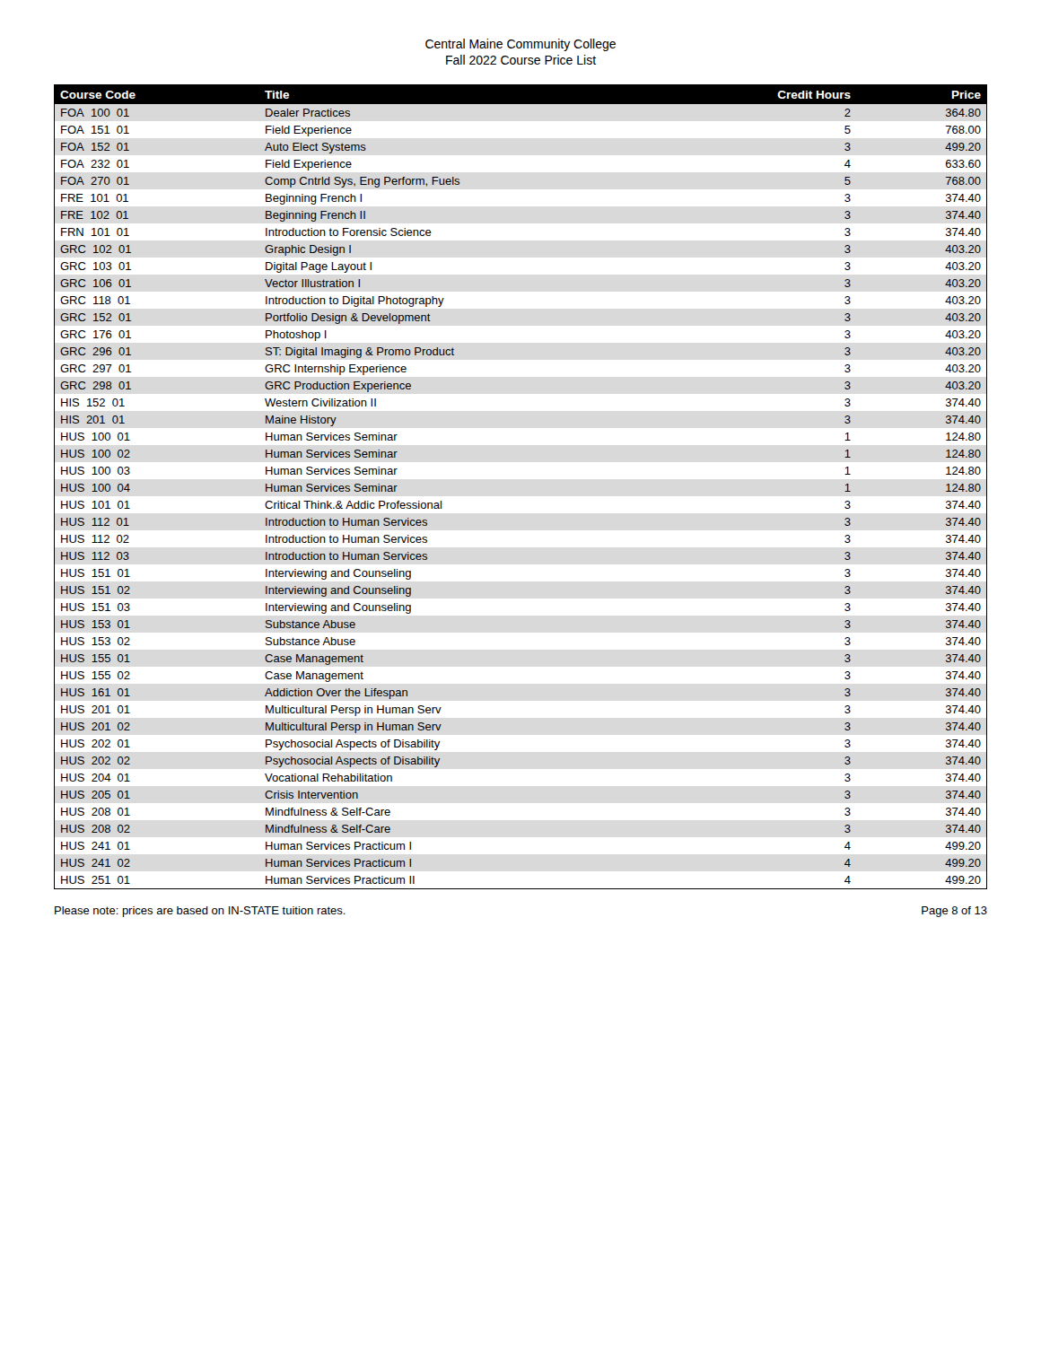Central Maine Community College
Fall 2022 Course Price List
| Course Code | Title | Credit Hours | Price |
| --- | --- | --- | --- |
| FOA 100 01 | Dealer Practices | 2 | 364.80 |
| FOA 151 01 | Field Experience | 5 | 768.00 |
| FOA 152 01 | Auto Elect Systems | 3 | 499.20 |
| FOA 232 01 | Field Experience | 4 | 633.60 |
| FOA 270 01 | Comp Cntrld Sys, Eng Perform, Fuels | 5 | 768.00 |
| FRE 101 01 | Beginning French I | 3 | 374.40 |
| FRE 102 01 | Beginning French II | 3 | 374.40 |
| FRN 101 01 | Introduction to Forensic Science | 3 | 374.40 |
| GRC 102 01 | Graphic Design I | 3 | 403.20 |
| GRC 103 01 | Digital Page Layout I | 3 | 403.20 |
| GRC 106 01 | Vector Illustration I | 3 | 403.20 |
| GRC 118 01 | Introduction to Digital Photography | 3 | 403.20 |
| GRC 152 01 | Portfolio Design & Development | 3 | 403.20 |
| GRC 176 01 | Photoshop I | 3 | 403.20 |
| GRC 296 01 | ST: Digital Imaging & Promo Product | 3 | 403.20 |
| GRC 297 01 | GRC Internship Experience | 3 | 403.20 |
| GRC 298 01 | GRC Production Experience | 3 | 403.20 |
| HIS 152 01 | Western Civilization II | 3 | 374.40 |
| HIS 201 01 | Maine History | 3 | 374.40 |
| HUS 100 01 | Human Services Seminar | 1 | 124.80 |
| HUS 100 02 | Human Services Seminar | 1 | 124.80 |
| HUS 100 03 | Human Services Seminar | 1 | 124.80 |
| HUS 100 04 | Human Services Seminar | 1 | 124.80 |
| HUS 101 01 | Critical Think.& Addic Professional | 3 | 374.40 |
| HUS 112 01 | Introduction to Human Services | 3 | 374.40 |
| HUS 112 02 | Introduction to Human Services | 3 | 374.40 |
| HUS 112 03 | Introduction to Human Services | 3 | 374.40 |
| HUS 151 01 | Interviewing and Counseling | 3 | 374.40 |
| HUS 151 02 | Interviewing and Counseling | 3 | 374.40 |
| HUS 151 03 | Interviewing and Counseling | 3 | 374.40 |
| HUS 153 01 | Substance Abuse | 3 | 374.40 |
| HUS 153 02 | Substance Abuse | 3 | 374.40 |
| HUS 155 01 | Case Management | 3 | 374.40 |
| HUS 155 02 | Case Management | 3 | 374.40 |
| HUS 161 01 | Addiction Over the Lifespan | 3 | 374.40 |
| HUS 201 01 | Multicultural Persp in Human Serv | 3 | 374.40 |
| HUS 201 02 | Multicultural Persp in Human Serv | 3 | 374.40 |
| HUS 202 01 | Psychosocial Aspects of Disability | 3 | 374.40 |
| HUS 202 02 | Psychosocial Aspects of Disability | 3 | 374.40 |
| HUS 204 01 | Vocational Rehabilitation | 3 | 374.40 |
| HUS 205 01 | Crisis Intervention | 3 | 374.40 |
| HUS 208 01 | Mindfulness & Self-Care | 3 | 374.40 |
| HUS 208 02 | Mindfulness & Self-Care | 3 | 374.40 |
| HUS 241 01 | Human Services Practicum I | 4 | 499.20 |
| HUS 241 02 | Human Services Practicum I | 4 | 499.20 |
| HUS 251 01 | Human Services Practicum II | 4 | 499.20 |
Please note: prices are based on IN-STATE tuition rates.
Page 8 of 13